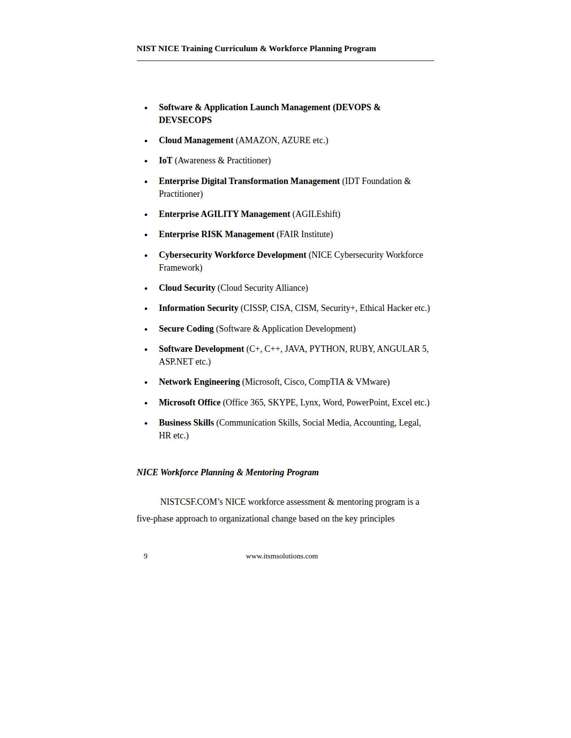NIST NICE Training Curriculum & Workforce Planning Program
Software & Application Launch Management (DEVOPS & DEVSECOPS
Cloud Management (AMAZON, AZURE etc.)
IoT (Awareness & Practitioner)
Enterprise Digital Transformation Management (IDT Foundation & Practitioner)
Enterprise AGILITY Management (AGILEshift)
Enterprise RISK Management (FAIR Institute)
Cybersecurity Workforce Development (NICE Cybersecurity Workforce Framework)
Cloud Security (Cloud Security Alliance)
Information Security (CISSP, CISA, CISM, Security+, Ethical Hacker etc.)
Secure Coding (Software & Application Development)
Software Development (C+, C++, JAVA, PYTHON, RUBY, ANGULAR 5, ASP.NET etc.)
Network Engineering (Microsoft, Cisco, CompTIA & VMware)
Microsoft Office (Office 365, SKYPE, Lynx, Word, PowerPoint, Excel etc.)
Business Skills (Communication Skills, Social Media, Accounting, Legal, HR etc.)
NICE Workforce Planning & Mentoring Program
NISTCSF.COM’s NICE workforce assessment & mentoring program is a five-phase approach to organizational change based on the key principles
9 www.itsmsolutions.com